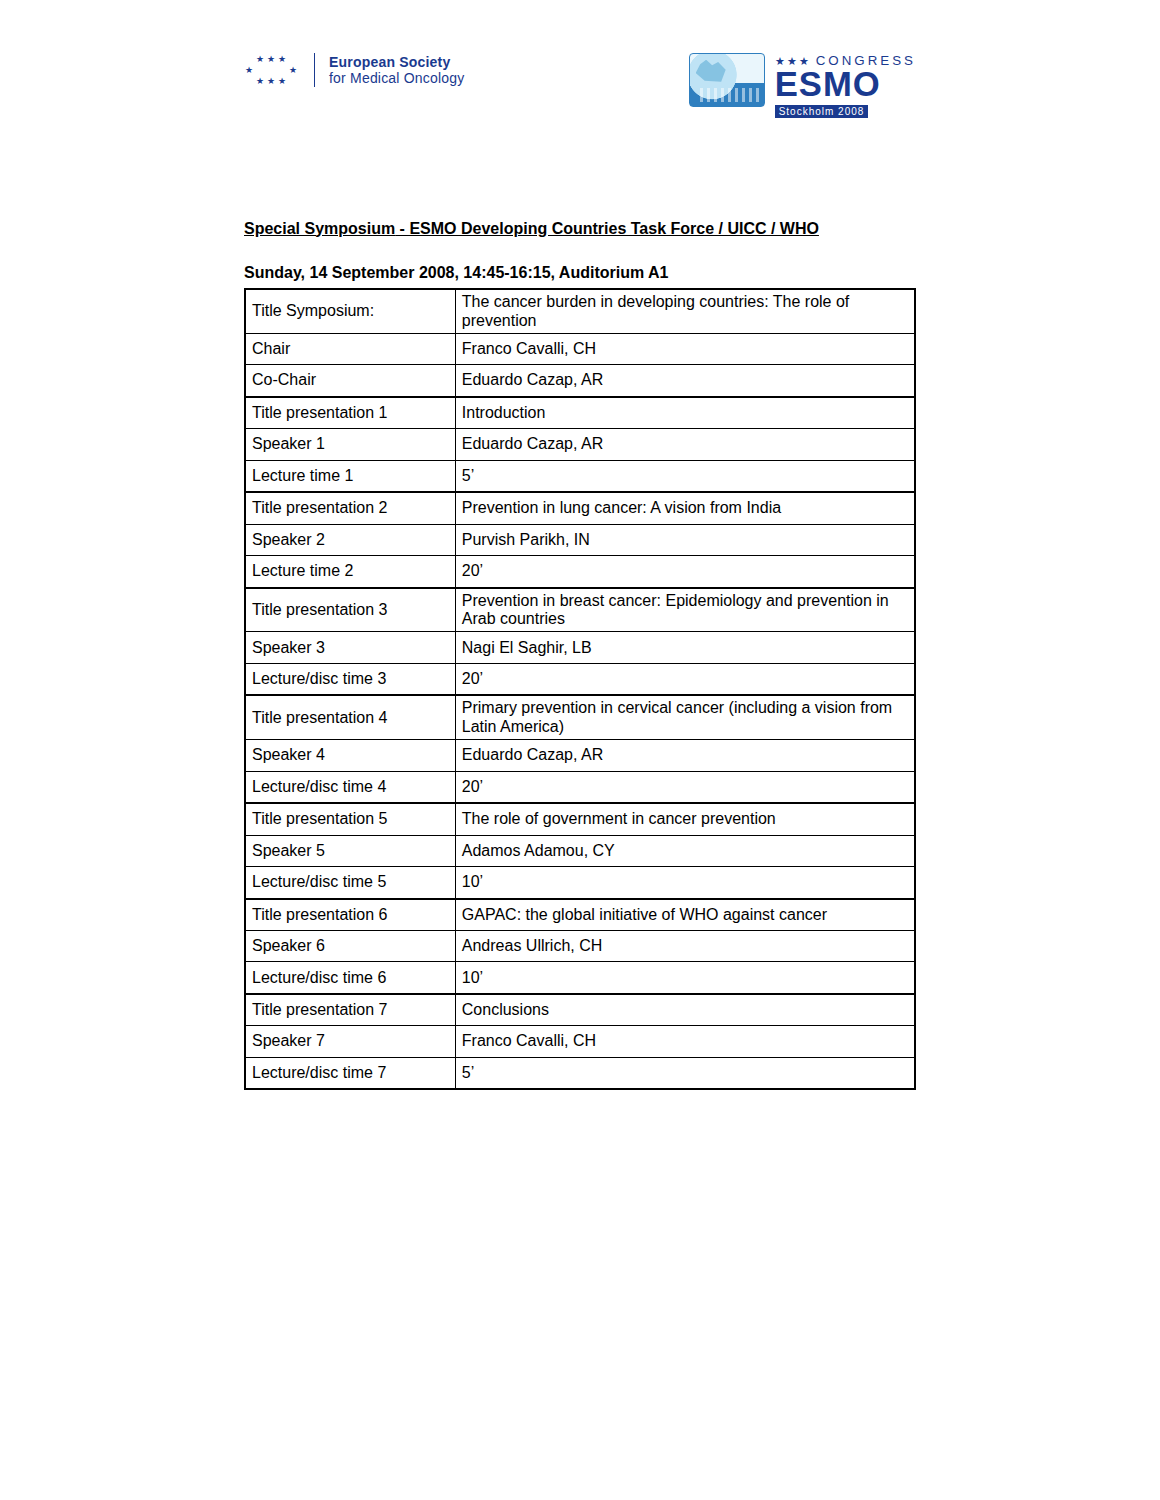★★★ ★ ★ ★★★
European Society
for Medical Oncology
★★★ CONGRESS
ESMO
Stockholm 2008
Special Symposium - ESMO Developing Countries Task Force / UICC / WHO
Sunday, 14 September 2008, 14:45-16:15, Auditorium A1
| Title Symposium: | The cancer burden in developing countries: The role of prevention |
| Chair | Franco Cavalli, CH |
| Co-Chair | Eduardo Cazap, AR |
| Title presentation 1 | Introduction |
| Speaker 1 | Eduardo Cazap, AR |
| Lecture time 1 | 5’ |
| Title presentation 2 | Prevention in lung cancer: A vision from India |
| Speaker 2 | Purvish Parikh, IN |
| Lecture time 2 | 20’ |
| Title presentation 3 | Prevention in breast cancer: Epidemiology and prevention in Arab countries |
| Speaker 3 | Nagi El Saghir, LB |
| Lecture/disc time 3 | 20’ |
| Title presentation 4 | Primary prevention in cervical cancer (including a vision from Latin America) |
| Speaker 4 | Eduardo Cazap, AR |
| Lecture/disc time 4 | 20’ |
| Title presentation 5 | The role of government in cancer prevention |
| Speaker 5 | Adamos Adamou, CY |
| Lecture/disc time 5 | 10’ |
| Title presentation 6 | GAPAC: the global initiative of WHO against cancer |
| Speaker 6 | Andreas Ullrich, CH |
| Lecture/disc time 6 | 10’ |
| Title presentation 7 | Conclusions |
| Speaker 7 | Franco Cavalli, CH |
| Lecture/disc time 7 | 5’ |